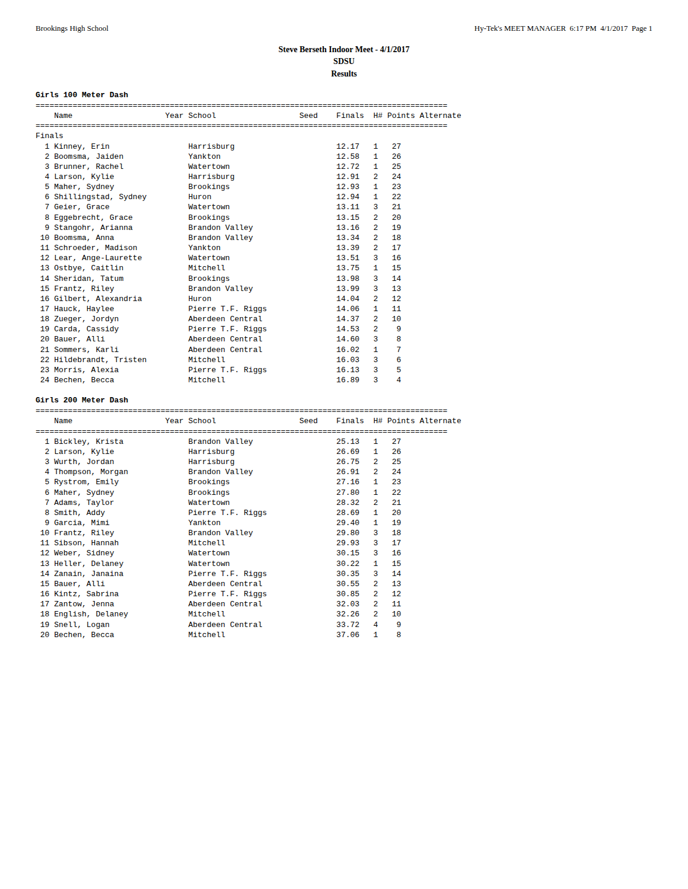Brookings High School Hy-Tek's MEET MANAGER 6:17 PM 4/1/2017 Page 1
Steve Berseth Indoor Meet - 4/1/2017
SDSU
Results
Girls 100 Meter Dash
=========================================================================================
    Name                    Year School                  Seed    Finals  H# Points Alternate
=========================================================================================
Finals
  1 Kinney, Erin                 Harrisburg                      12.17   1   27
  2 Boomsma, Jaiden              Yankton                         12.58   1   26
  3 Brunner, Rachel              Watertown                       12.72   1   25
  4 Larson, Kylie                Harrisburg                      12.91   2   24
  5 Maher, Sydney                Brookings                       12.93   1   23
  6 Shillingstad, Sydney         Huron                           12.94   1   22
  7 Geier, Grace                 Watertown                       13.11   3   21
  8 Eggebrecht, Grace            Brookings                       13.15   2   20
  9 Stangohr, Arianna            Brandon Valley                  13.16   2   19
 10 Boomsma, Anna                Brandon Valley                  13.34   2   18
 11 Schroeder, Madison           Yankton                         13.39   2   17
 12 Lear, Ange-Laurette          Watertown                       13.51   3   16
 13 Ostbye, Caitlin              Mitchell                        13.75   1   15
 14 Sheridan, Tatum              Brookings                       13.98   3   14
 15 Frantz, Riley                Brandon Valley                  13.99   3   13
 16 Gilbert, Alexandria          Huron                           14.04   2   12
 17 Hauck, Haylee                Pierre T.F. Riggs               14.06   1   11
 18 Zueger, Jordyn               Aberdeen Central                14.37   2   10
 19 Carda, Cassidy               Pierre T.F. Riggs               14.53   2    9
 20 Bauer, Alli                  Aberdeen Central                14.60   3    8
 21 Sommers, Karli               Aberdeen Central                16.02   1    7
 22 Hildebrandt, Tristen         Mitchell                        16.03   3    6
 23 Morris, Alexia               Pierre T.F. Riggs               16.13   3    5
 24 Bechen, Becca                Mitchell                        16.89   3    4
Girls 200 Meter Dash
=========================================================================================
    Name                    Year School                  Seed    Finals  H# Points Alternate
=========================================================================================
  1 Bickley, Krista              Brandon Valley                  25.13   1   27
  2 Larson, Kylie                Harrisburg                      26.69   1   26
  3 Wurth, Jordan                Harrisburg                      26.75   2   25
  4 Thompson, Morgan             Brandon Valley                  26.91   2   24
  5 Rystrom, Emily               Brookings                       27.16   1   23
  6 Maher, Sydney                Brookings                       27.80   1   22
  7 Adams, Taylor                Watertown                       28.32   2   21
  8 Smith, Addy                  Pierre T.F. Riggs               28.69   1   20
  9 Garcia, Mimi                 Yankton                         29.40   1   19
 10 Frantz, Riley                Brandon Valley                  29.80   3   18
 11 Sibson, Hannah               Mitchell                        29.93   3   17
 12 Weber, Sidney                Watertown                       30.15   3   16
 13 Heller, Delaney              Watertown                       30.22   1   15
 14 Zanain, Janaina              Pierre T.F. Riggs               30.35   3   14
 15 Bauer, Alli                  Aberdeen Central                30.55   2   13
 16 Kintz, Sabrina               Pierre T.F. Riggs               30.85   2   12
 17 Zantow, Jenna                Aberdeen Central                32.03   2   11
 18 English, Delaney             Mitchell                        32.26   2   10
 19 Snell, Logan                 Aberdeen Central                33.72   4    9
 20 Bechen, Becca                Mitchell                        37.06   1    8